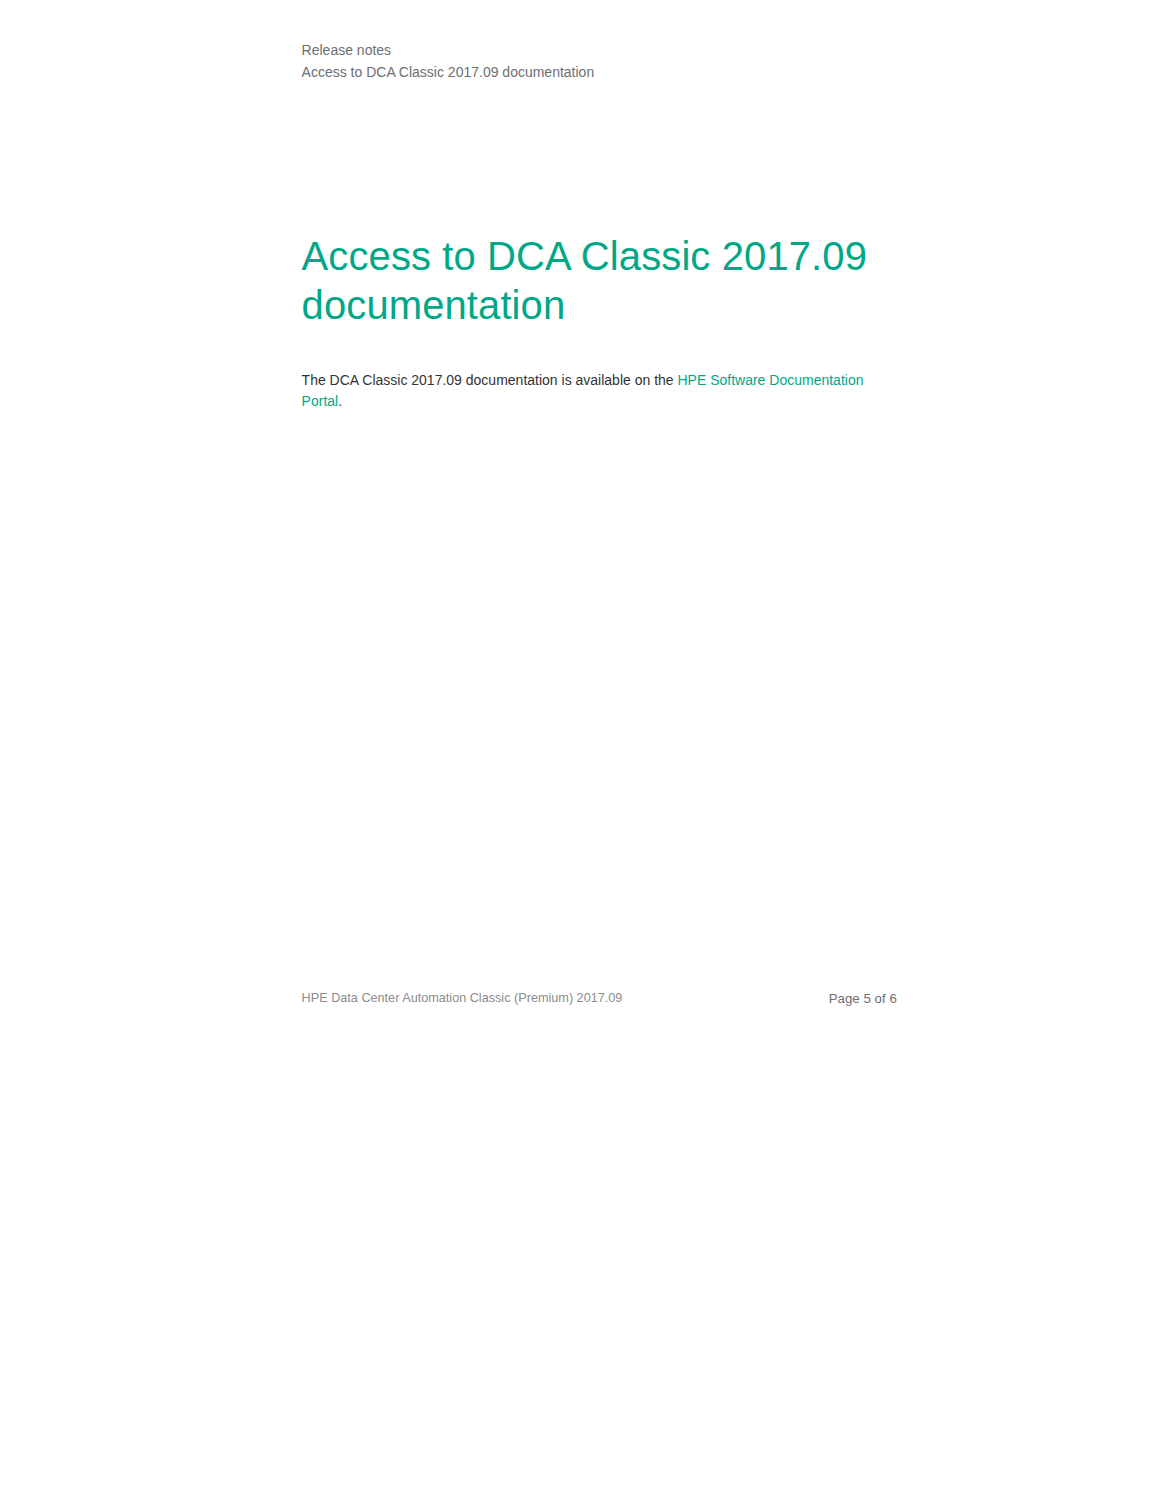Release notes
Access to DCA Classic 2017.09 documentation
Access to DCA Classic 2017.09
documentation
The DCA Classic 2017.09 documentation is available on the HPE Software Documentation Portal.
HPE Data Center Automation Classic (Premium) 2017.09 Page 5 of 6